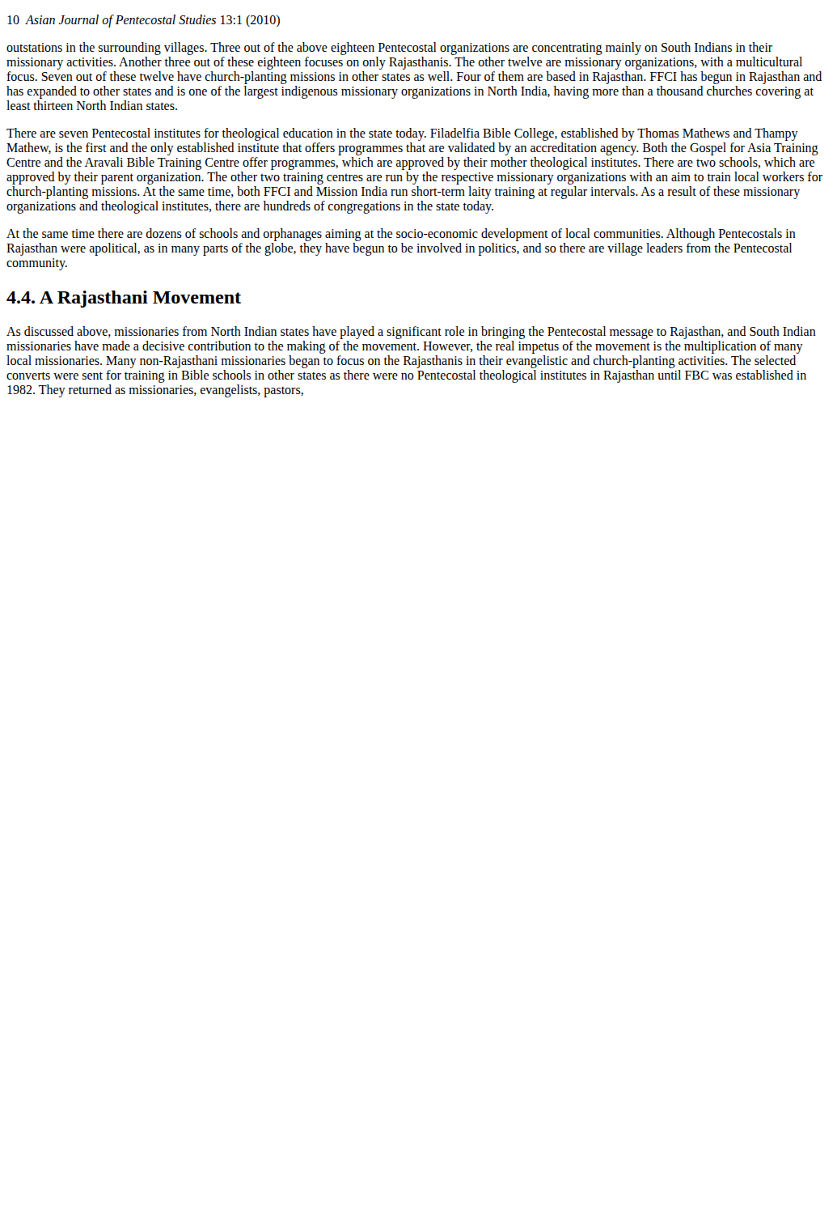10 Asian Journal of Pentecostal Studies 13:1 (2010)
outstations in the surrounding villages. Three out of the above eighteen Pentecostal organizations are concentrating mainly on South Indians in their missionary activities. Another three out of these eighteen focuses on only Rajasthanis. The other twelve are missionary organizations, with a multicultural focus. Seven out of these twelve have church-planting missions in other states as well. Four of them are based in Rajasthan. FFCI has begun in Rajasthan and has expanded to other states and is one of the largest indigenous missionary organizations in North India, having more than a thousand churches covering at least thirteen North Indian states.
There are seven Pentecostal institutes for theological education in the state today. Filadelfia Bible College, established by Thomas Mathews and Thampy Mathew, is the first and the only established institute that offers programmes that are validated by an accreditation agency. Both the Gospel for Asia Training Centre and the Aravali Bible Training Centre offer programmes, which are approved by their mother theological institutes. There are two schools, which are approved by their parent organization. The other two training centres are run by the respective missionary organizations with an aim to train local workers for church-planting missions. At the same time, both FFCI and Mission India run short-term laity training at regular intervals. As a result of these missionary organizations and theological institutes, there are hundreds of congregations in the state today.
At the same time there are dozens of schools and orphanages aiming at the socio-economic development of local communities. Although Pentecostals in Rajasthan were apolitical, as in many parts of the globe, they have begun to be involved in politics, and so there are village leaders from the Pentecostal community.
4.4. A Rajasthani Movement
As discussed above, missionaries from North Indian states have played a significant role in bringing the Pentecostal message to Rajasthan, and South Indian missionaries have made a decisive contribution to the making of the movement. However, the real impetus of the movement is the multiplication of many local missionaries. Many non-Rajasthani missionaries began to focus on the Rajasthanis in their evangelistic and church-planting activities. The selected converts were sent for training in Bible schools in other states as there were no Pentecostal theological institutes in Rajasthan until FBC was established in 1982. They returned as missionaries, evangelists, pastors,